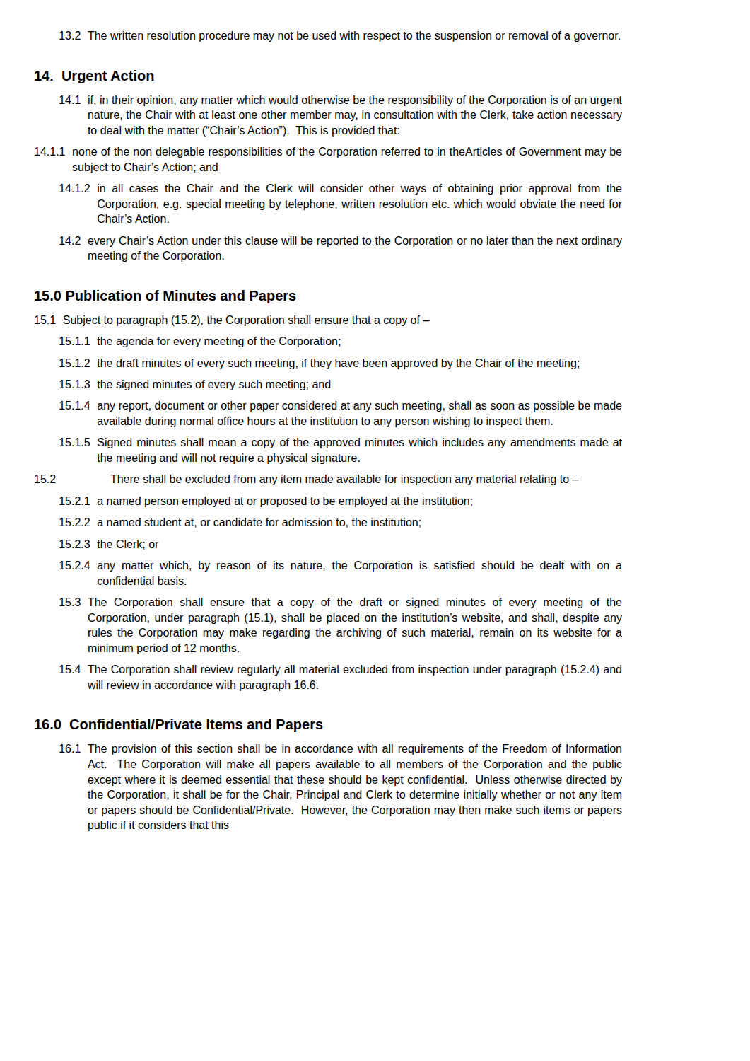13.2 The written resolution procedure may not be used with respect to the suspension or removal of a governor.
14. Urgent Action
14.1 if, in their opinion, any matter which would otherwise be the responsibility of the Corporation is of an urgent nature, the Chair with at least one other member may, in consultation with the Clerk, take action necessary to deal with the matter (“Chair’s Action”). This is provided that:
14.1.1 none of the non delegable responsibilities of the Corporation referred to in theArticles of Government may be subject to Chair’s Action; and
14.1.2 in all cases the Chair and the Clerk will consider other ways of obtaining prior approval from the Corporation, e.g. special meeting by telephone, written resolution etc. which would obviate the need for Chair’s Action.
14.2 every Chair’s Action under this clause will be reported to the Corporation or no later than the next ordinary meeting of the Corporation.
15.0 Publication of Minutes and Papers
15.1 Subject to paragraph (15.2), the Corporation shall ensure that a copy of –
15.1.1 the agenda for every meeting of the Corporation;
15.1.2 the draft minutes of every such meeting, if they have been approved by the Chair of the meeting;
15.1.3 the signed minutes of every such meeting; and
15.1.4 any report, document or other paper considered at any such meeting, shall as soon as possible be made available during normal office hours at the institution to any person wishing to inspect them.
15.1.5 Signed minutes shall mean a copy of the approved minutes which includes any amendments made at the meeting and will not require a physical signature.
15.2 There shall be excluded from any item made available for inspection any material relating to –
15.2.1 a named person employed at or proposed to be employed at the institution;
15.2.2 a named student at, or candidate for admission to, the institution;
15.2.3 the Clerk; or
15.2.4 any matter which, by reason of its nature, the Corporation is satisfied should be dealt with on a confidential basis.
15.3 The Corporation shall ensure that a copy of the draft or signed minutes of every meeting of the Corporation, under paragraph (15.1), shall be placed on the institution’s website, and shall, despite any rules the Corporation may make regarding the archiving of such material, remain on its website for a minimum period of 12 months.
15.4 The Corporation shall review regularly all material excluded from inspection under paragraph (15.2.4) and will review in accordance with paragraph 16.6.
16.0 Confidential/Private Items and Papers
16.1 The provision of this section shall be in accordance with all requirements of the Freedom of Information Act. The Corporation will make all papers available to all members of the Corporation and the public except where it is deemed essential that these should be kept confidential. Unless otherwise directed by the Corporation, it shall be for the Chair, Principal and Clerk to determine initially whether or not any item or papers should be Confidential/Private. However, the Corporation may then make such items or papers public if it considers that this